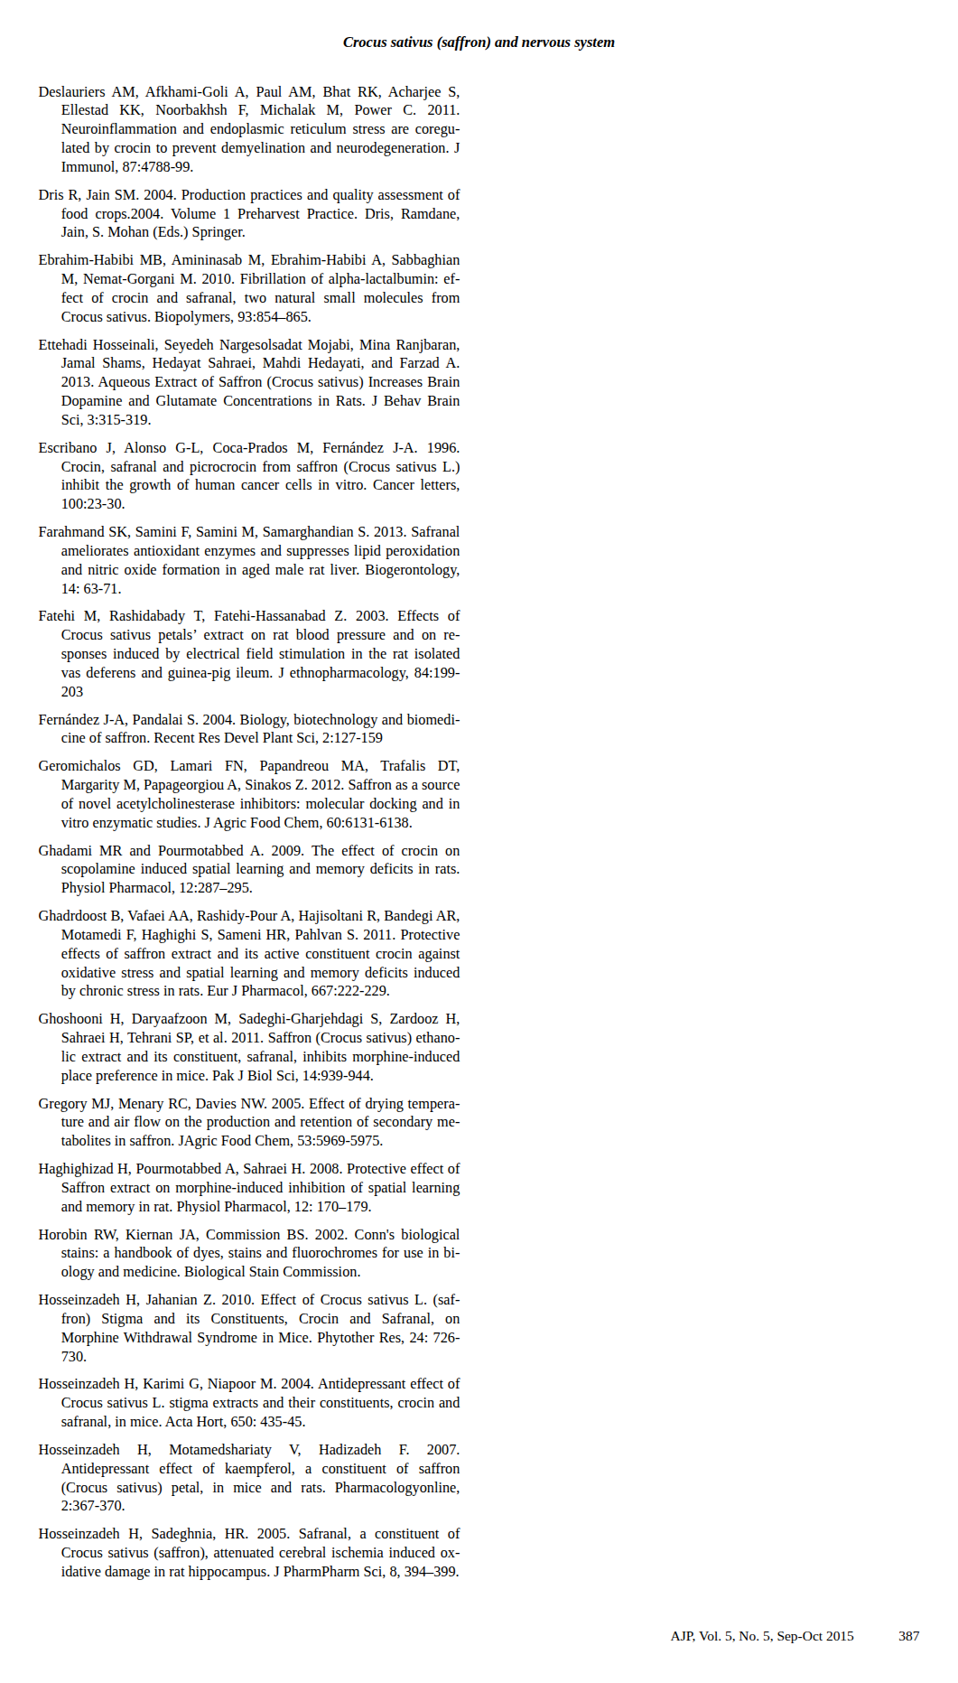Crocus sativus (saffron) and nervous system
Deslauriers AM, Afkhami-Goli A, Paul AM, Bhat RK, Acharjee S, Ellestad KK, Noorbakhsh F, Michalak M, Power C. 2011. Neuroinflammation and endoplasmic reticulum stress are coregulated by crocin to prevent demyelination and neurodegeneration. J Immunol, 87:4788-99.
Dris R, Jain SM. 2004. Production practices and quality assessment of food crops.2004. Volume 1 Preharvest Practice. Dris, Ramdane, Jain, S. Mohan (Eds.) Springer.
Ebrahim-Habibi MB, Amininasab M, Ebrahim-Habibi A, Sabbaghian M, Nemat-Gorgani M. 2010. Fibrillation of alpha-lactalbumin: effect of crocin and safranal, two natural small molecules from Crocus sativus. Biopolymers, 93:854–865.
Ettehadi Hosseinali, Seyedeh Nargesolsadat Mojabi, Mina Ranjbaran, Jamal Shams, Hedayat Sahraei, Mahdi Hedayati, and Farzad A. 2013. Aqueous Extract of Saffron (Crocus sativus) Increases Brain Dopamine and Glutamate Concentrations in Rats. J Behav Brain Sci, 3:315-319.
Escribano J, Alonso G-L, Coca-Prados M, Fernández J-A. 1996. Crocin, safranal and picrocrocin from saffron (Crocus sativus L.) inhibit the growth of human cancer cells in vitro. Cancer letters, 100:23-30.
Farahmand SK, Samini F, Samini M, Samarghandian S. 2013. Safranal ameliorates antioxidant enzymes and suppresses lipid peroxidation and nitric oxide formation in aged male rat liver. Biogerontology, 14: 63-71.
Fatehi M, Rashidabady T, Fatehi-Hassanabad Z. 2003. Effects of Crocus sativus petals’ extract on rat blood pressure and on responses induced by electrical field stimulation in the rat isolated vas deferens and guinea-pig ileum. J ethnopharmacology, 84:199-203
Fernández J-A, Pandalai S. 2004. Biology, biotechnology and biomedicine of saffron. Recent Res Devel Plant Sci, 2:127-159
Geromichalos GD, Lamari FN, Papandreou MA, Trafalis DT, Margarity M, Papageorgiou A, Sinakos Z. 2012. Saffron as a source of novel acetylcholinesterase inhibitors: molecular docking and in vitro enzymatic studies. J Agric Food Chem, 60:6131-6138.
Ghadami MR and Pourmotabbed A. 2009. The effect of crocin on scopolamine induced spatial learning and memory deficits in rats. Physiol Pharmacol, 12:287–295.
Ghadrdoost B, Vafaei AA, Rashidy-Pour A, Hajisoltani R, Bandegi AR, Motamedi F, Haghighi S, Sameni HR, Pahlvan S. 2011. Protective effects of saffron extract and its active constituent crocin against oxidative stress and spatial learning and memory deficits induced by chronic stress in rats. Eur J Pharmacol, 667:222-229.
Ghoshooni H, Daryaafzoon M, Sadeghi-Gharjehdagi S, Zardooz H, Sahraei H, Tehrani SP, et al. 2011. Saffron (Crocus sativus) ethanolic extract and its constituent, safranal, inhibits morphine-induced place preference in mice. Pak J Biol Sci, 14:939-944.
Gregory MJ, Menary RC, Davies NW. 2005. Effect of drying temperature and air flow on the production and retention of secondary metabolites in saffron. JAgric Food Chem, 53:5969-5975.
Haghighizad H, Pourmotabbed A, Sahraei H. 2008. Protective effect of Saffron extract on morphine-induced inhibition of spatial learning and memory in rat. Physiol Pharmacol, 12: 170–179.
Horobin RW, Kiernan JA, Commission BS. 2002. Conn's biological stains: a handbook of dyes, stains and fluorochromes for use in biology and medicine. Biological Stain Commission.
Hosseinzadeh H, Jahanian Z. 2010. Effect of Crocus sativus L. (saffron) Stigma and its Constituents, Crocin and Safranal, on Morphine Withdrawal Syndrome in Mice. Phytother Res, 24: 726-730.
Hosseinzadeh H, Karimi G, Niapoor M. 2004. Antidepressant effect of Crocus sativus L. stigma extracts and their constituents, crocin and safranal, in mice. Acta Hort, 650: 435-45.
Hosseinzadeh H, Motamedshariaty V, Hadizadeh F. 2007. Antidepressant effect of kaempferol, a constituent of saffron (Crocus sativus) petal, in mice and rats. Pharmacologyonline, 2:367-370.
Hosseinzadeh H, Sadeghnia, HR. 2005. Safranal, a constituent of Crocus sativus (saffron), attenuated cerebral ischemia induced oxidative damage in rat hippocampus. J PharmPharm Sci, 8, 394–399.
AJP, Vol. 5, No. 5, Sep-Oct 2015387